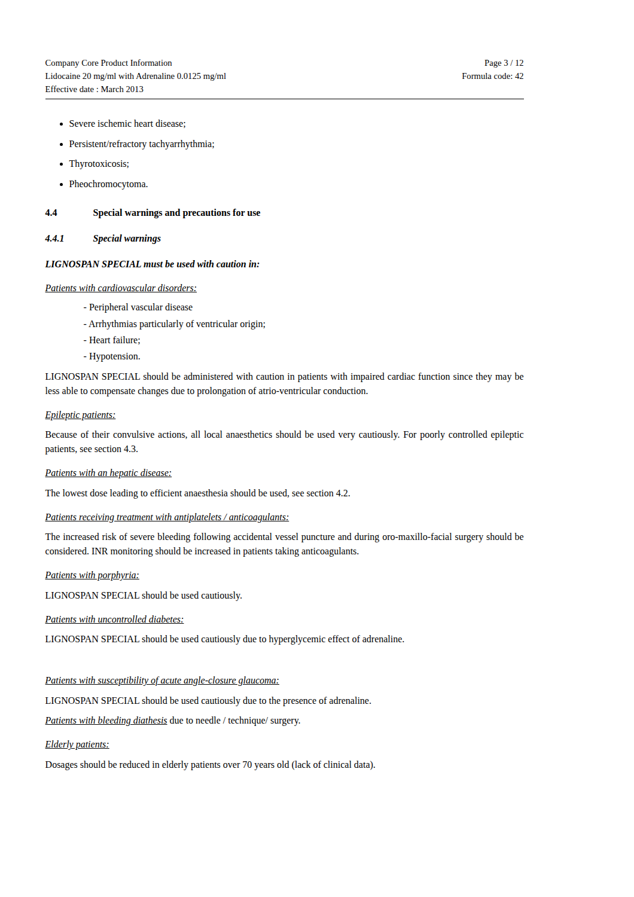Company Core Product Information
Page 3 / 12
Lidocaine 20 mg/ml with Adrenaline 0.0125 mg/ml
Formula code: 42
Effective date : March 2013
Severe ischemic heart disease;
Persistent/refractory tachyarrhythmia;
Thyrotoxicosis;
Pheochromocytoma.
4.4 Special warnings and precautions for use
4.4.1 Special warnings
LIGNOSPAN SPECIAL must be used with caution in:
Patients with cardiovascular disorders:
- Peripheral vascular disease
- Arrhythmias particularly of ventricular origin;
- Heart failure;
- Hypotension.
LIGNOSPAN SPECIAL should be administered with caution in patients with impaired cardiac function since they may be less able to compensate changes due to prolongation of atrio-ventricular conduction.
Epileptic patients:
Because of their convulsive actions, all local anaesthetics should be used very cautiously. For poorly controlled epileptic patients, see section 4.3.
Patients with an hepatic disease:
The lowest dose leading to efficient anaesthesia should be used, see section 4.2.
Patients receiving treatment with antiplatelets / anticoagulants:
The increased risk of severe bleeding following accidental vessel puncture and during oro-maxillo-facial surgery should be considered. INR monitoring should be increased in patients taking anticoagulants.
Patients with porphyria:
LIGNOSPAN SPECIAL should be used cautiously.
Patients with uncontrolled diabetes:
LIGNOSPAN SPECIAL should be used cautiously due to hyperglycemic effect of adrenaline.
Patients with susceptibility of acute angle-closure glaucoma:
LIGNOSPAN SPECIAL should be used cautiously due to the presence of adrenaline.
Patients with bleeding diathesis due to needle / technique/ surgery.
Elderly patients:
Dosages should be reduced in elderly patients over 70 years old (lack of clinical data).